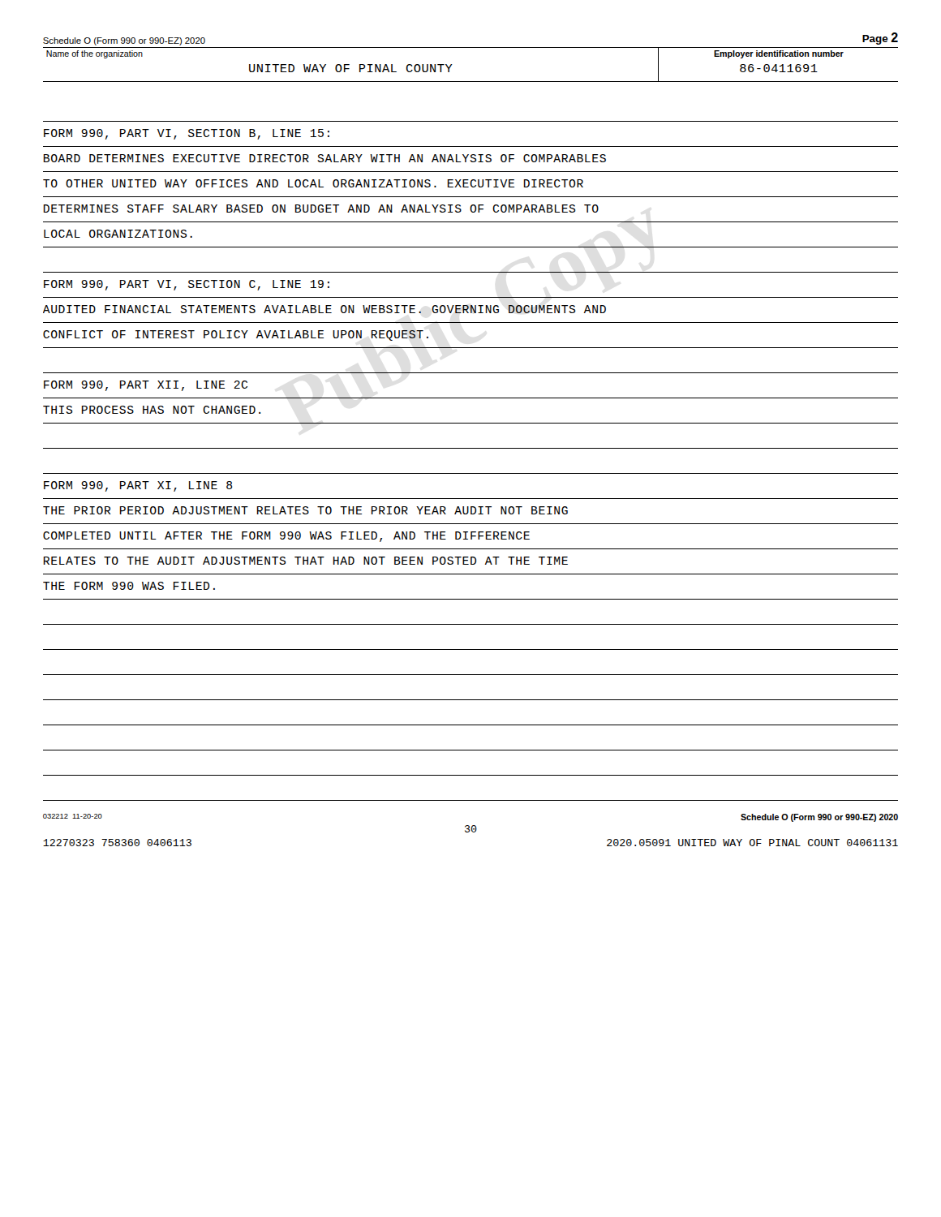Schedule O (Form 990 or 990-EZ) 2020
Page 2
| Name of the organization UNITED WAY OF PINAL COUNTY | Employer identification number 86‑0411691 |
Public Copy
FORM 990, PART VI, SECTION B, LINE 15:
BOARD DETERMINES EXECUTIVE DIRECTOR SALARY WITH AN ANALYSIS OF COMPARABLES
TO OTHER UNITED WAY OFFICES AND LOCAL ORGANIZATIONS. EXECUTIVE DIRECTOR
DETERMINES STAFF SALARY BASED ON BUDGET AND AN ANALYSIS OF COMPARABLES TO
LOCAL ORGANIZATIONS.
FORM 990, PART VI, SECTION C, LINE 19:
AUDITED FINANCIAL STATEMENTS AVAILABLE ON WEBSITE. GOVERNING DOCUMENTS AND
CONFLICT OF INTEREST POLICY AVAILABLE UPON REQUEST.
FORM 990, PART XII, LINE 2C
THIS PROCESS HAS NOT CHANGED.
FORM 990, PART XI, LINE 8
THE PRIOR PERIOD ADJUSTMENT RELATES TO THE PRIOR YEAR AUDIT NOT BEING
COMPLETED UNTIL AFTER THE FORM 990 WAS FILED, AND THE DIFFERENCE
RELATES TO THE AUDIT ADJUSTMENTS THAT HAD NOT BEEN POSTED AT THE TIME
THE FORM 990 WAS FILED.
032212 11-20-20
Schedule O (Form 990 or 990-EZ) 2020
30
12270323 758360 0406113
2020.05091 UNITED WAY OF PINAL COUNT 04061131